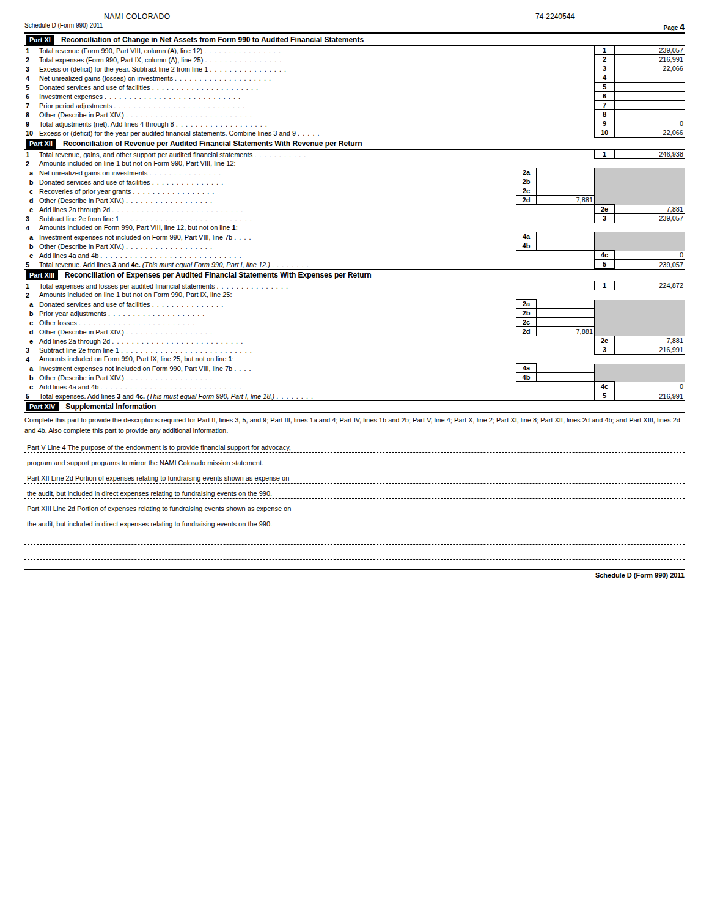NAMI COLORADO
74-2240544
Schedule D (Form 990) 2011
Page 4
| Part XI Reconciliation of Change in Net Assets from Form 990 to Audited Financial Statements |
| 1 | Total revenue (Form 990, Part VIII, column (A), line 12) . . . . . . . . . . . . . . . . | 1 | 239,057 |
| 2 | Total expenses (Form 990, Part IX, column (A), line 25) . . . . . . . . . . . . . . . . | 2 | 216,991 |
| 3 | Excess or (deficit) for the year. Subtract line 2 from line 1 . . . . . . . . . . . . . . . . | 3 | 22,066 |
| 4 | Net unrealized gains (losses) on investments . . . . . . . . . . . . . . . . . . . . | 4 | |
| 5 | Donated services and use of facilities . . . . . . . . . . . . . . . . . . . . . . | 5 | |
| 6 | Investment expenses . . . . . . . . . . . . . . . . . . . . . . . . . . . . | 6 | |
| 7 | Prior period adjustments . . . . . . . . . . . . . . . . . . . . . . . . . . . | 7 | |
| 8 | Other (Describe in Part XIV.) . . . . . . . . . . . . . . . . . . . . . . . . . . | 8 | |
| 9 | Total adjustments (net). Add lines 4 through 8 . . . . . . . . . . . . . . . . . . . | 9 | 0 |
| 10 | Excess or (deficit) for the year per audited financial statements. Combine lines 3 and 9 . . . . . | 10 | 22,066 |
| Part XII Reconciliation of Revenue per Audited Financial Statements With Revenue per Return |
| 1 | Total revenue, gains, and other support per audited financial statements . . . . . . . . . . . | 1 | 246,938 |
| 2 | Amounts included on line 1 but not on Form 990, Part VIII, line 12: |
| a | Net unrealized gains on investments . . . . . . . . . . . . . . . | 2a | | | |
| b | Donated services and use of facilities . . . . . . . . . . . . . . . | 2b | | | |
| c | Recoveries of prior year grants . . . . . . . . . . . . . . . . . | 2c | | | |
| d | Other (Describe in Part XIV.) . . . . . . . . . . . . . . . . . . | 2d | 7,881 | | |
| e | Add lines 2a through 2d . . . . . . . . . . . . . . . . . . . . . . . . . . . | 2e | 7,881 |
| 3 | Subtract line 2e from line 1 . . . . . . . . . . . . . . . . . . . . . . . . . . . | 3 | 239,057 |
| 4 | Amounts included on Form 990, Part VIII, line 12, but not on line 1 : |
| a | Investment expenses not included on Form 990, Part VIII, line 7b . . . . | 4a | | | |
| b | Other (Describe in Part XIV.) . . . . . . . . . . . . . . . . . . | 4b | | | |
| c | Add lines 4a and 4b . . . . . . . . . . . . . . . . . . . . . . . . . . . . . | 4c | 0 |
| 5 | Total revenue. Add lines 3 and 4c. (This must equal Form 990, Part I, line 12.) . . . . . . . . | 5 | 239,057 |
| Part XIII Reconciliation of Expenses per Audited Financial Statements With Expenses per Return |
| 1 | Total expenses and losses per audited financial statements . . . . . . . . . . . . . . . | 1 | 224,872 |
| 2 | Amounts included on line 1 but not on Form 990, Part IX, line 25: |
| a | Donated services and use of facilities . . . . . . . . . . . . . . . | 2a | | | |
| b | Prior year adjustments . . . . . . . . . . . . . . . . . . . . | 2b | | | |
| c | Other losses . . . . . . . . . . . . . . . . . . . . . . . . | 2c | | | |
| d | Other (Describe in Part XIV.) . . . . . . . . . . . . . . . . . . | 2d | 7,881 | | |
| e | Add lines 2a through 2d . . . . . . . . . . . . . . . . . . . . . . . . . . . | 2e | 7,881 |
| 3 | Subtract line 2e from line 1 . . . . . . . . . . . . . . . . . . . . . . . . . . . | 3 | 216,991 |
| 4 | Amounts included on Form 990, Part IX, line 25, but not on line 1 : |
| a | Investment expenses not included on Form 990, Part VIII, line 7b . . . . | 4a | | | |
| b | Other (Describe in Part XIV.) . . . . . . . . . . . . . . . . . . | 4b | | | |
| c | Add lines 4a and 4b . . . . . . . . . . . . . . . . . . . . . . . . . . . . . | 4c | 0 |
| 5 | Total expenses. Add lines 3 and 4c. (This must equal Form 990, Part I, line 18.) . . . . . . . . | 5 | 216,991 |
| Part XIV Supplemental Information |
Complete this part to provide the descriptions required for Part II, lines 3, 5, and 9; Part III, lines 1a and 4; Part IV, lines 1b and 2b; Part V, line 4; Part X, line 2; Part XI, line 8; Part XII, lines 2d and 4b; and Part XIII, lines 2d and 4b. Also complete this part to provide any additional information.
Part V Line 4 The purpose of the endowment is to provide financial support for advocacy,
program and support programs to mirror the NAMI Colorado mission statement.
Part XII Line 2d Portion of expenses relating to fundraising events shown as expense on
the audit, but included in direct expenses relating to fundraising events on the 990.
Part XIII Line 2d Portion of expenses relating to fundraising events shown as expense on
the audit, but included in direct expenses relating to fundraising events on the 990.
Schedule D (Form 990) 2011